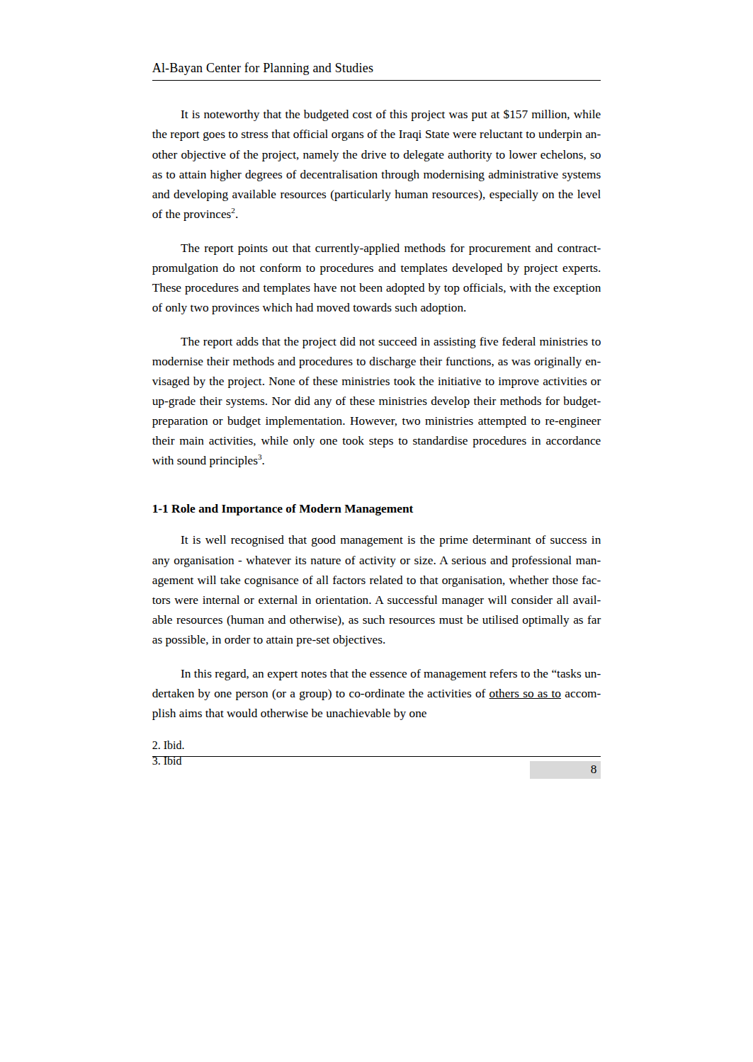Al-Bayan Center for Planning and Studies
It is noteworthy that the budgeted cost of this project was put at $157 million, while the report goes to stress that official organs of the Iraqi State were reluctant to underpin another objective of the project, namely the drive to delegate authority to lower echelons, so as to attain higher degrees of decentralisation through modernising administrative systems and developing available resources (particularly human resources), especially on the level of the provinces2.
The report points out that currently-applied methods for procurement and contract-promulgation do not conform to procedures and templates developed by project experts. These procedures and templates have not been adopted by top officials, with the exception of only two provinces which had moved towards such adoption.
The report adds that the project did not succeed in assisting five federal ministries to modernise their methods and procedures to discharge their functions, as was originally envisaged by the project. None of these ministries took the initiative to improve activities or up-grade their systems. Nor did any of these ministries develop their methods for budget-preparation or budget implementation. However, two ministries attempted to re-engineer their main activities, while only one took steps to standardise procedures in accordance with sound principles3.
1-1 Role and Importance of Modern Management
It is well recognised that good management is the prime determinant of success in any organisation - whatever its nature of activity or size. A serious and professional management will take cognisance of all factors related to that organisation, whether those factors were internal or external in orientation. A successful manager will consider all available resources (human and otherwise), as such resources must be utilised optimally as far as possible, in order to attain pre-set objectives.
In this regard, an expert notes that the essence of management refers to the “tasks undertaken by one person (or a group) to co-ordinate the activities of others so as to accomplish aims that would otherwise be unachievable by one
2. Ibid.
3. Ibid
8